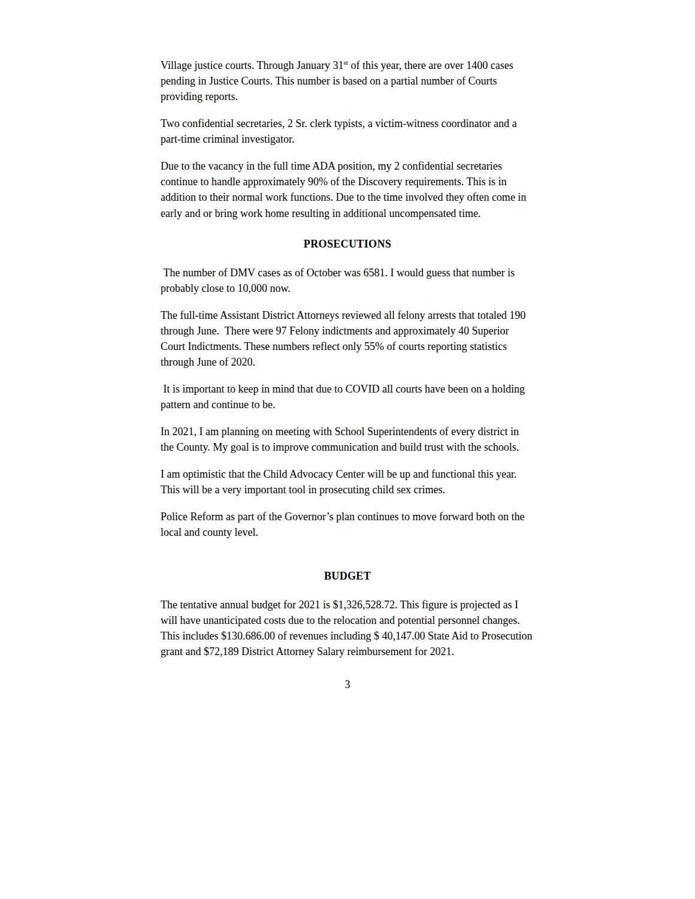Village justice courts. Through January 31st of this year, there are over 1400 cases pending in Justice Courts. This number is based on a partial number of Courts providing reports.
Two confidential secretaries, 2 Sr. clerk typists, a victim-witness coordinator and a part-time criminal investigator.
Due to the vacancy in the full time ADA position, my 2 confidential secretaries continue to handle approximately 90% of the Discovery requirements. This is in addition to their normal work functions. Due to the time involved they often come in early and or bring work home resulting in additional uncompensated time.
PROSECUTIONS
The number of DMV cases as of October was 6581. I would guess that number is probably close to 10,000 now.
The full-time Assistant District Attorneys reviewed all felony arrests that totaled 190 through June. There were 97 Felony indictments and approximately 40 Superior Court Indictments. These numbers reflect only 55% of courts reporting statistics through June of 2020.
It is important to keep in mind that due to COVID all courts have been on a holding pattern and continue to be.
In 2021, I am planning on meeting with School Superintendents of every district in the County. My goal is to improve communication and build trust with the schools.
I am optimistic that the Child Advocacy Center will be up and functional this year. This will be a very important tool in prosecuting child sex crimes.
Police Reform as part of the Governor’s plan continues to move forward both on the local and county level.
BUDGET
The tentative annual budget for 2021 is $1,326,528.72. This figure is projected as I will have unanticipated costs due to the relocation and potential personnel changes. This includes $130.686.00 of revenues including $ 40,147.00 State Aid to Prosecution grant and $72,189 District Attorney Salary reimbursement for 2021.
3